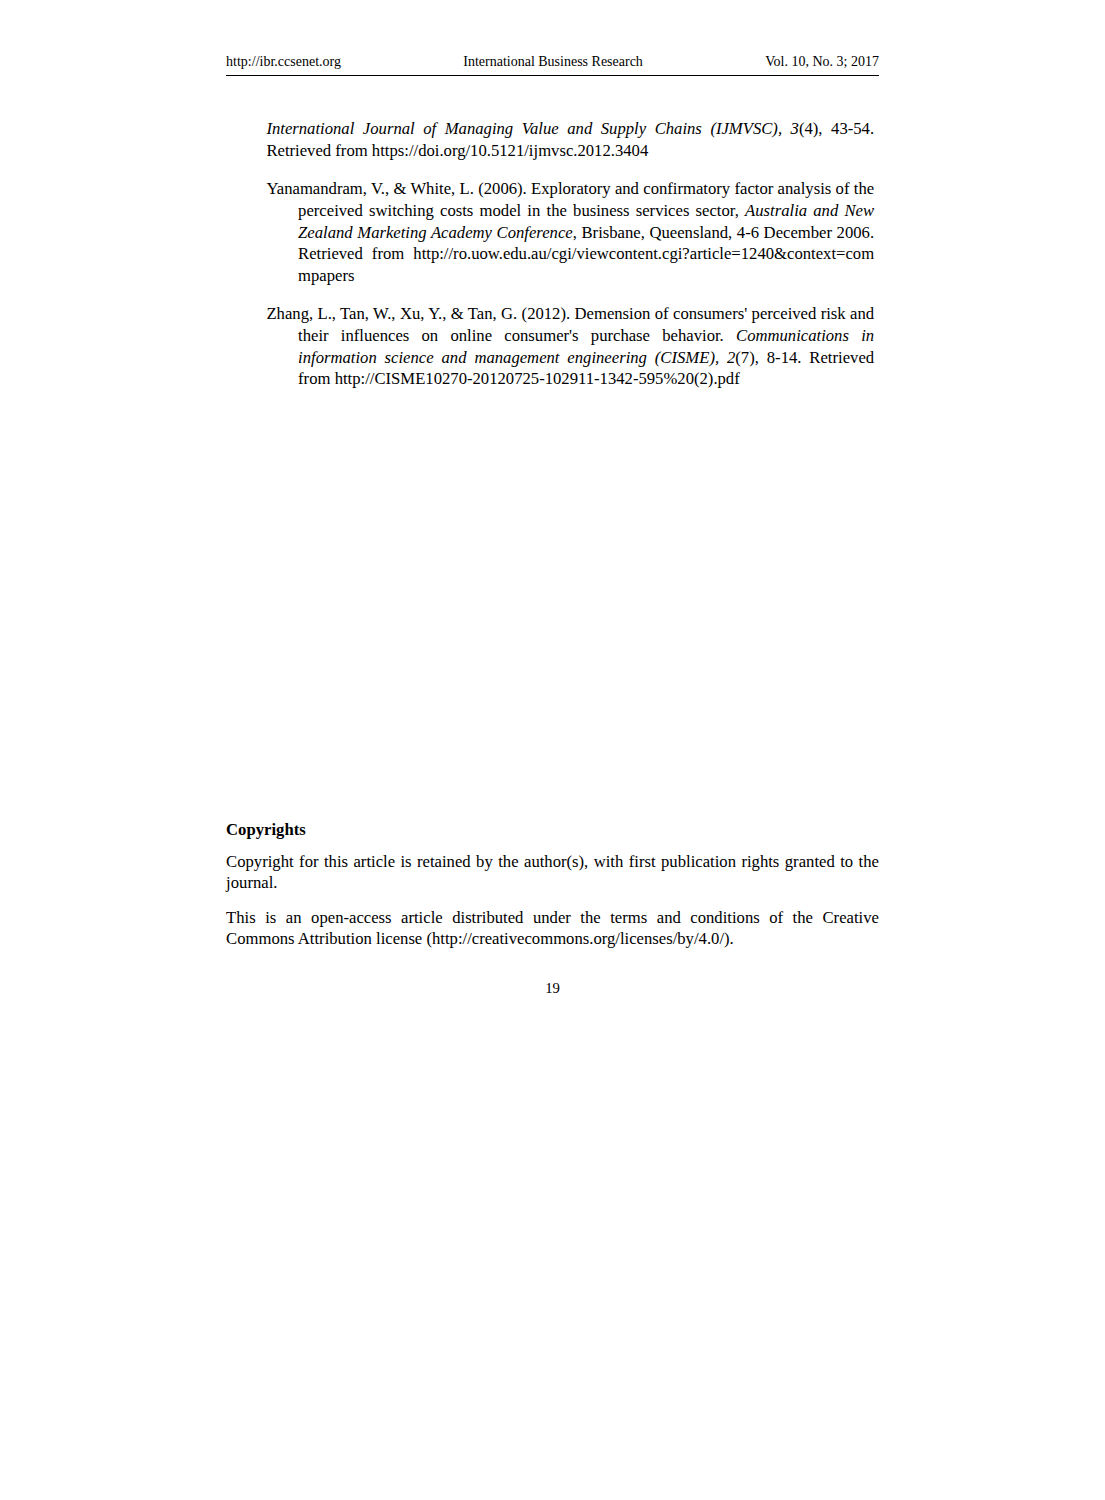http://ibr.ccsenet.org International Business Research Vol. 10, No. 3; 2017
International Journal of Managing Value and Supply Chains (IJMVSC), 3(4), 43-54. Retrieved from https://doi.org/10.5121/ijmvsc.2012.3404
Yanamandram, V., & White, L. (2006). Exploratory and confirmatory factor analysis of the perceived switching costs model in the business services sector, Australia and New Zealand Marketing Academy Conference, Brisbane, Queensland, 4-6 December 2006. Retrieved from http://ro.uow.edu.au/cgi/viewcontent.cgi?article=1240&context=commpapers
Zhang, L., Tan, W., Xu, Y., & Tan, G. (2012). Demension of consumers' perceived risk and their influences on online consumer's purchase behavior. Communications in information science and management engineering (CISME), 2(7), 8-14. Retrieved from http://CISME10270-20120725-102911-1342-595%20(2).pdf
Copyrights
Copyright for this article is retained by the author(s), with first publication rights granted to the journal.
This is an open-access article distributed under the terms and conditions of the Creative Commons Attribution license (http://creativecommons.org/licenses/by/4.0/).
19